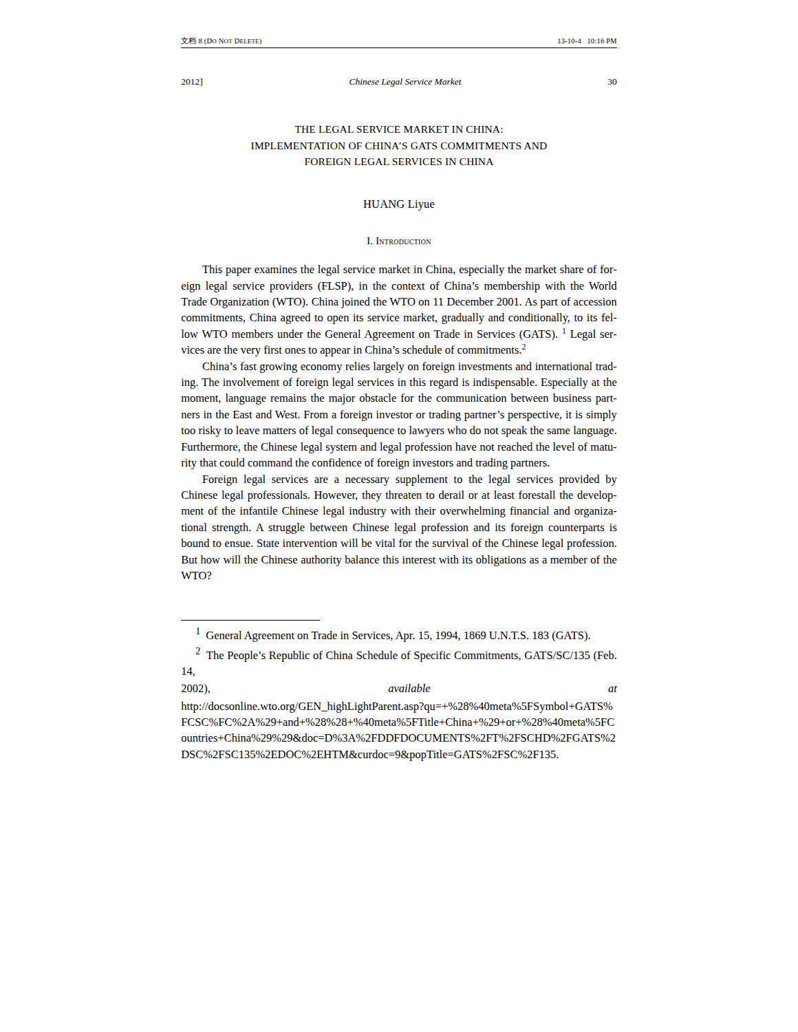文档 8 (DO NOT DELETE) 13-10-4 10:16 PM
2012] Chinese Legal Service Market 30
The Legal Service Market in China:
Implementation of China’s GATS Commitments and
Foreign Legal Services in China
HUANG Liyue
I. Introduction
This paper examines the legal service market in China, especially the market share of foreign legal service providers (FLSP), in the context of China’s membership with the World Trade Organization (WTO). China joined the WTO on 11 December 2001. As part of accession commitments, China agreed to open its service market, gradually and conditionally, to its fellow WTO members under the General Agreement on Trade in Services (GATS). 1 Legal services are the very first ones to appear in China’s schedule of commitments.2
China’s fast growing economy relies largely on foreign investments and international trading. The involvement of foreign legal services in this regard is indispensable. Especially at the moment, language remains the major obstacle for the communication between business partners in the East and West. From a foreign investor or trading partner’s perspective, it is simply too risky to leave matters of legal consequence to lawyers who do not speak the same language. Furthermore, the Chinese legal system and legal profession have not reached the level of maturity that could command the confidence of foreign investors and trading partners.
Foreign legal services are a necessary supplement to the legal services provided by Chinese legal professionals. However, they threaten to derail or at least forestall the development of the infantile Chinese legal industry with their overwhelming financial and organizational strength. A struggle between Chinese legal profession and its foreign counterparts is bound to ensue. State intervention will be vital for the survival of the Chinese legal profession. But how will the Chinese authority balance this interest with its obligations as a member of the WTO?
1 General Agreement on Trade in Services, Apr. 15, 1994, 1869 U.N.T.S. 183 (GATS).
2 The People’s Republic of China Schedule of Specific Commitments, GATS/SC/135 (Feb. 14,
2002), available at
http://docsonline.wto.org/GEN_highLightParent.asp?qu=+%28%40meta%5FSymbol+GATS%FCSC%FC%2A%29+and+%28%28+%40meta%5FTitle+China+%29+or+%28%40meta%5FCountries+China%29%29&doc=D%3A%2FDDFDOCUMENTS%2FT%2FSCHD%2FGATS%2DSC%2FSC135%2EDOC%2EHTM&curdoc=9&popTitle=GATS%2FSC%2F135.